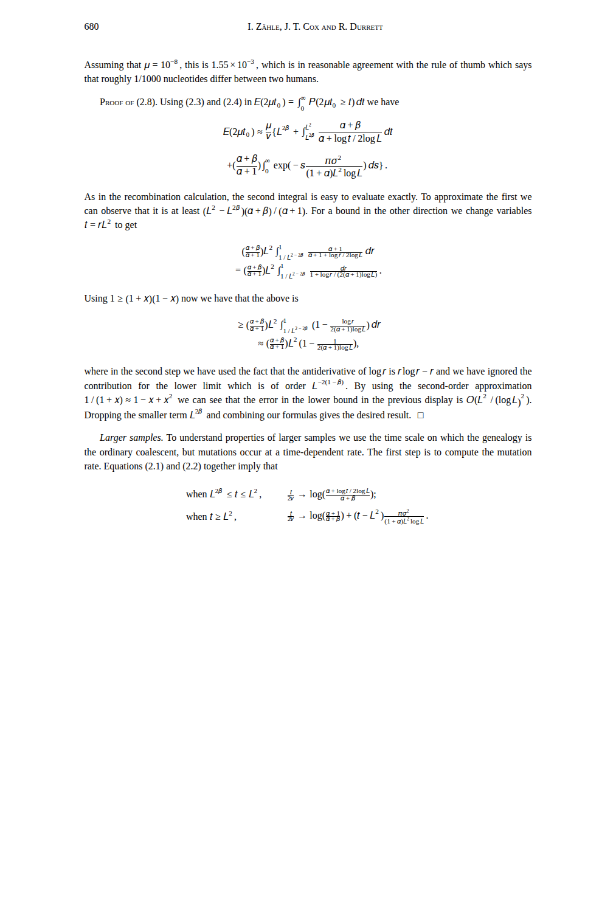680 I. Zähle, J. T. Cox and R. Durrett
Assuming that μ=10−8, this is 1.55×10−3, which is in reasonable agreement with the rule of thumb which says that roughly 1/1000 nucleotides differ between two humans.
Proof of (2.8). Using (2.3) and (2.4) in E(2μt0)=∫0∞P(2μt0≥t)dt we have
E(2μt0) ≈ μν { L2β + ∫L2βL2 α+β α+logt/2logL dt
+ ( α+βα+1 ) ∫0∞ exp ( −s πσ2 (1+α)L2logL ) ds } .
As in the recombination calculation, the second integral is easy to evaluate exactly. To approximate the first we can observe that it is at least (L2−L2β)(α+β)/(α+1). For a bound in the other direction we change variables t=rL2 to get
(α+βα+1) L2 ∫1/L2−2β1 α+1 α+1+logr/2logL dr = (α+βα+1) L2 ∫1/L2−2β1 dr 1+logr/(2(α+1)logL) .
Using 1≥(1+x)(1−x) now we have that the above is
≥ (α+βα+1) L2 ∫1/L2−2β1 ( 1− logr 2(α+1)logL ) dr ≈ (α+βα+1) L2 ( 1− 1 2(α+1)logL ) ,
where in the second step we have used the fact that the antiderivative of logr is rlogr−r and we have ignored the contribution for the lower limit which is of order L−2(1−β). By using the second-order approximation 1/(1+x)≈1−x+x2 we can see that the error in the lower bound in the previous display is O(L2/(logL)2). Dropping the smaller term L2β and combining our formulas gives the desired result. □
Larger samples. To understand properties of larger samples we use the time scale on which the genealogy is the ordinary coalescent, but mutations occur at a time-dependent rate. The first step is to compute the mutation rate. Equations (2.1) and (2.2) together imply that
| when L 2 β ≤ t ≤ L 2 , | t 2 ν → log ( α + log t / 2 log L α + β ) ; |
| when t ≥ L 2 , | t 2 ν → log ( α + 1 α + β ) + ( t − L 2 ) π σ 2 ( 1 + α ) L 2 log L . |